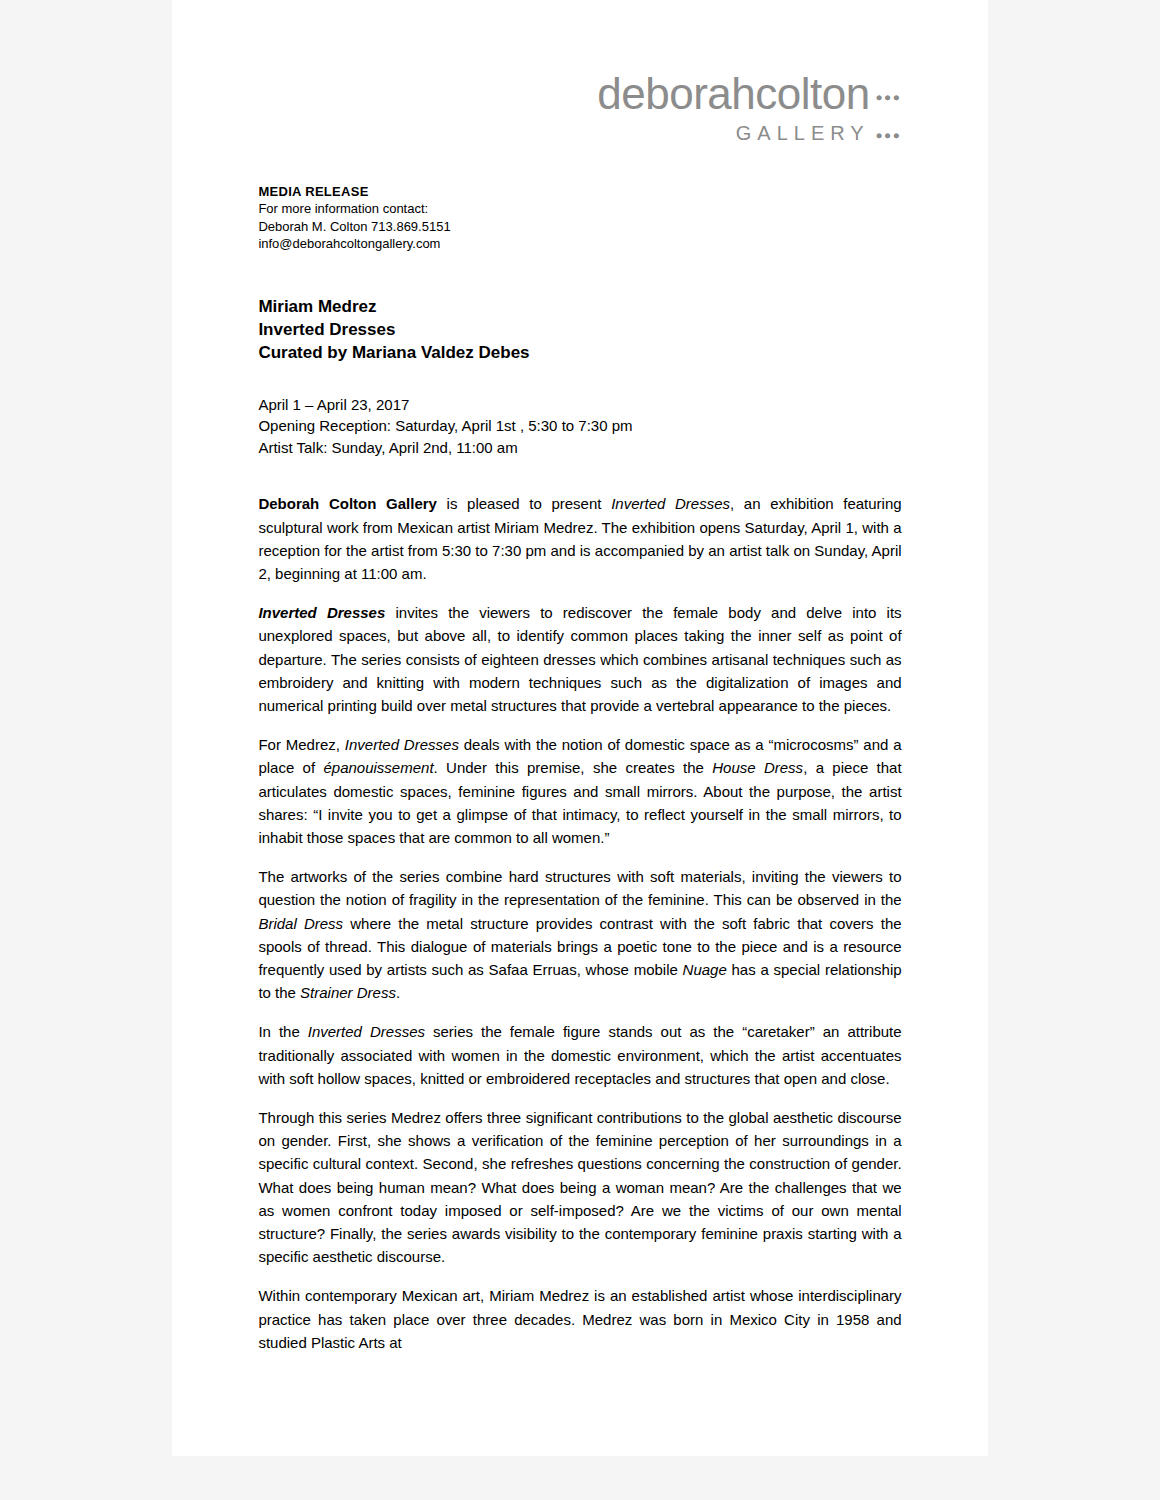deborahcolton●●●●●●
GALLERY●●●●●●
MEDIA RELEASE
For more information contact:
Deborah M. Colton 713.869.5151
info@deborahcoltongallery.com
Miriam Medrez
Inverted Dresses
Curated by Mariana Valdez Debes
April 1 – April 23, 2017
Opening Reception: Saturday, April 1st , 5:30 to 7:30 pm
Artist Talk: Sunday, April 2nd, 11:00 am
Deborah Colton Gallery is pleased to present Inverted Dresses, an exhibition featuring sculptural work from Mexican artist Miriam Medrez. The exhibition opens Saturday, April 1, with a reception for the artist from 5:30 to 7:30 pm and is accompanied by an artist talk on Sunday, April 2, beginning at 11:00 am.
Inverted Dresses invites the viewers to rediscover the female body and delve into its unexplored spaces, but above all, to identify common places taking the inner self as point of departure. The series consists of eighteen dresses which combines artisanal techniques such as embroidery and knitting with modern techniques such as the digitalization of images and numerical printing build over metal structures that provide a vertebral appearance to the pieces.
For Medrez, Inverted Dresses deals with the notion of domestic space as a “microcosms” and a place of épanouissement. Under this premise, she creates the House Dress, a piece that articulates domestic spaces, feminine figures and small mirrors. About the purpose, the artist shares: “I invite you to get a glimpse of that intimacy, to reflect yourself in the small mirrors, to inhabit those spaces that are common to all women.”
The artworks of the series combine hard structures with soft materials, inviting the viewers to question the notion of fragility in the representation of the feminine. This can be observed in the Bridal Dress where the metal structure provides contrast with the soft fabric that covers the spools of thread. This dialogue of materials brings a poetic tone to the piece and is a resource frequently used by artists such as Safaa Erruas, whose mobile Nuage has a special relationship to the Strainer Dress.
In the Inverted Dresses series the female figure stands out as the “caretaker” an attribute traditionally associated with women in the domestic environment, which the artist accentuates with soft hollow spaces, knitted or embroidered receptacles and structures that open and close.
Through this series Medrez offers three significant contributions to the global aesthetic discourse on gender. First, she shows a verification of the feminine perception of her surroundings in a specific cultural context. Second, she refreshes questions concerning the construction of gender. What does being human mean? What does being a woman mean? Are the challenges that we as women confront today imposed or self-imposed? Are we the victims of our own mental structure? Finally, the series awards visibility to the contemporary feminine praxis starting with a specific aesthetic discourse.
Within contemporary Mexican art, Miriam Medrez is an established artist whose interdisciplinary practice has taken place over three decades. Medrez was born in Mexico City in 1958 and studied Plastic Arts at